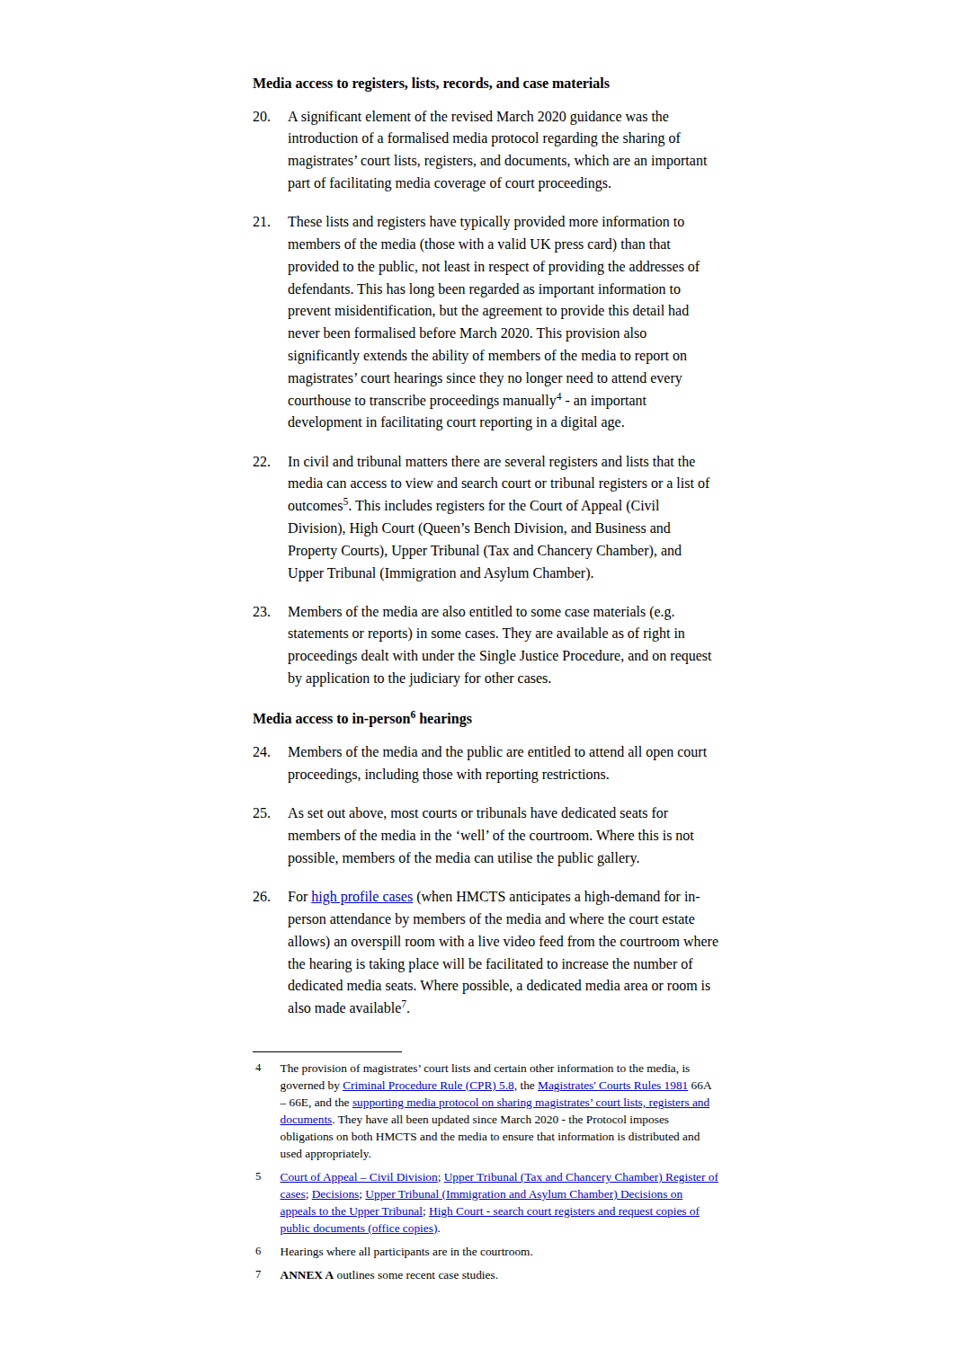Media access to registers, lists, records, and case materials
20. A significant element of the revised March 2020 guidance was the introduction of a formalised media protocol regarding the sharing of magistrates’ court lists, registers, and documents, which are an important part of facilitating media coverage of court proceedings.
21. These lists and registers have typically provided more information to members of the media (those with a valid UK press card) than that provided to the public, not least in respect of providing the addresses of defendants. This has long been regarded as important information to prevent misidentification, but the agreement to provide this detail had never been formalised before March 2020. This provision also significantly extends the ability of members of the media to report on magistrates’ court hearings since they no longer need to attend every courthouse to transcribe proceedings manually4 - an important development in facilitating court reporting in a digital age.
22. In civil and tribunal matters there are several registers and lists that the media can access to view and search court or tribunal registers or a list of outcomes5. This includes registers for the Court of Appeal (Civil Division), High Court (Queen’s Bench Division, and Business and Property Courts), Upper Tribunal (Tax and Chancery Chamber), and Upper Tribunal (Immigration and Asylum Chamber).
23. Members of the media are also entitled to some case materials (e.g. statements or reports) in some cases. They are available as of right in proceedings dealt with under the Single Justice Procedure, and on request by application to the judiciary for other cases.
Media access to in-person6 hearings
24. Members of the media and the public are entitled to attend all open court proceedings, including those with reporting restrictions.
25. As set out above, most courts or tribunals have dedicated seats for members of the media in the ‘well’ of the courtroom. Where this is not possible, members of the media can utilise the public gallery.
26. For high profile cases (when HMCTS anticipates a high-demand for in-person attendance by members of the media and where the court estate allows) an overspill room with a live video feed from the courtroom where the hearing is taking place will be facilitated to increase the number of dedicated media seats. Where possible, a dedicated media area or room is also made available7.
4 The provision of magistrates’ court lists and certain other information to the media, is governed by Criminal Procedure Rule (CPR) 5.8, the Magistrates' Courts Rules 1981 66A – 66E, and the supporting media protocol on sharing magistrates’ court lists, registers and documents. They have all been updated since March 2020 - the Protocol imposes obligations on both HMCTS and the media to ensure that information is distributed and used appropriately.
5 Court of Appeal – Civil Division; Upper Tribunal (Tax and Chancery Chamber) Register of cases; Decisions; Upper Tribunal (Immigration and Asylum Chamber) Decisions on appeals to the Upper Tribunal; High Court - search court registers and request copies of public documents (office copies).
6 Hearings where all participants are in the courtroom.
7 ANNEX A outlines some recent case studies.